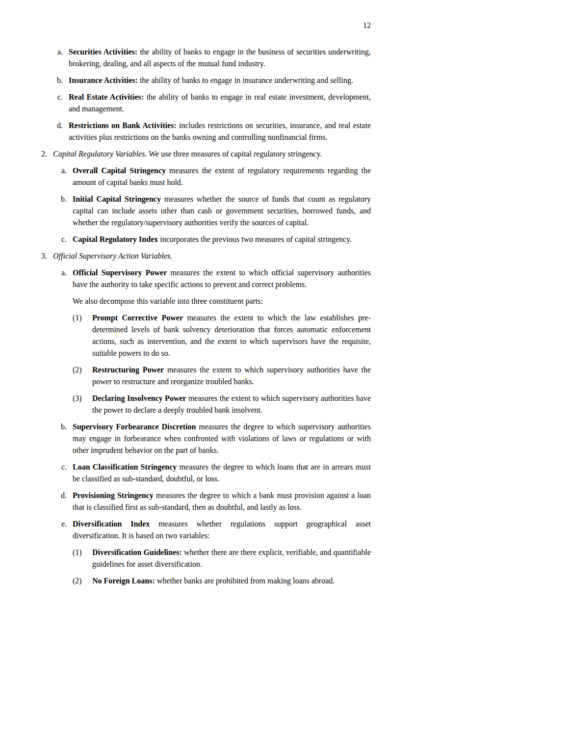12
Securities Activities: the ability of banks to engage in the business of securities underwriting, brokering, dealing, and all aspects of the mutual fund industry.
Insurance Activities: the ability of banks to engage in insurance underwriting and selling.
Real Estate Activities: the ability of banks to engage in real estate investment, development, and management.
Restrictions on Bank Activities: includes restrictions on securities, insurance, and real estate activities plus restrictions on the banks owning and controlling nonfinancial firms.
Capital Regulatory Variables. We use three measures of capital regulatory stringency.
Overall Capital Stringency measures the extent of regulatory requirements regarding the amount of capital banks must hold.
Initial Capital Stringency measures whether the source of funds that count as regulatory capital can include assets other than cash or government securities, borrowed funds, and whether the regulatory/supervisory authorities verify the sources of capital.
Capital Regulatory Index incorporates the previous two measures of capital stringency.
Official Supervisory Action Variables.
Official Supervisory Power measures the extent to which official supervisory authorities have the authority to take specific actions to prevent and correct problems.
We also decompose this variable into three constituent parts:
Prompt Corrective Power measures the extent to which the law establishes pre-determined levels of bank solvency deterioration that forces automatic enforcement actions, such as intervention, and the extent to which supervisors have the requisite, suitable powers to do so.
Restructuring Power measures the extent to which supervisory authorities have the power to restructure and reorganize troubled banks.
Declaring Insolvency Power measures the extent to which supervisory authorities have the power to declare a deeply troubled bank insolvent.
Supervisory Forbearance Discretion measures the degree to which supervisory authorities may engage in forbearance when confronted with violations of laws or regulations or with other imprudent behavior on the part of banks.
Loan Classification Stringency measures the degree to which loans that are in arrears must be classified as sub-standard, doubtful, or loss.
Provisioning Stringency measures the degree to which a bank must provision against a loan that is classified first as sub-standard, then as doubtful, and lastly as loss.
Diversification Index measures whether regulations support geographical asset diversification. It is based on two variables:
Diversification Guidelines: whether there are there explicit, verifiable, and quantifiable guidelines for asset diversification.
No Foreign Loans: whether banks are prohibited from making loans abroad.